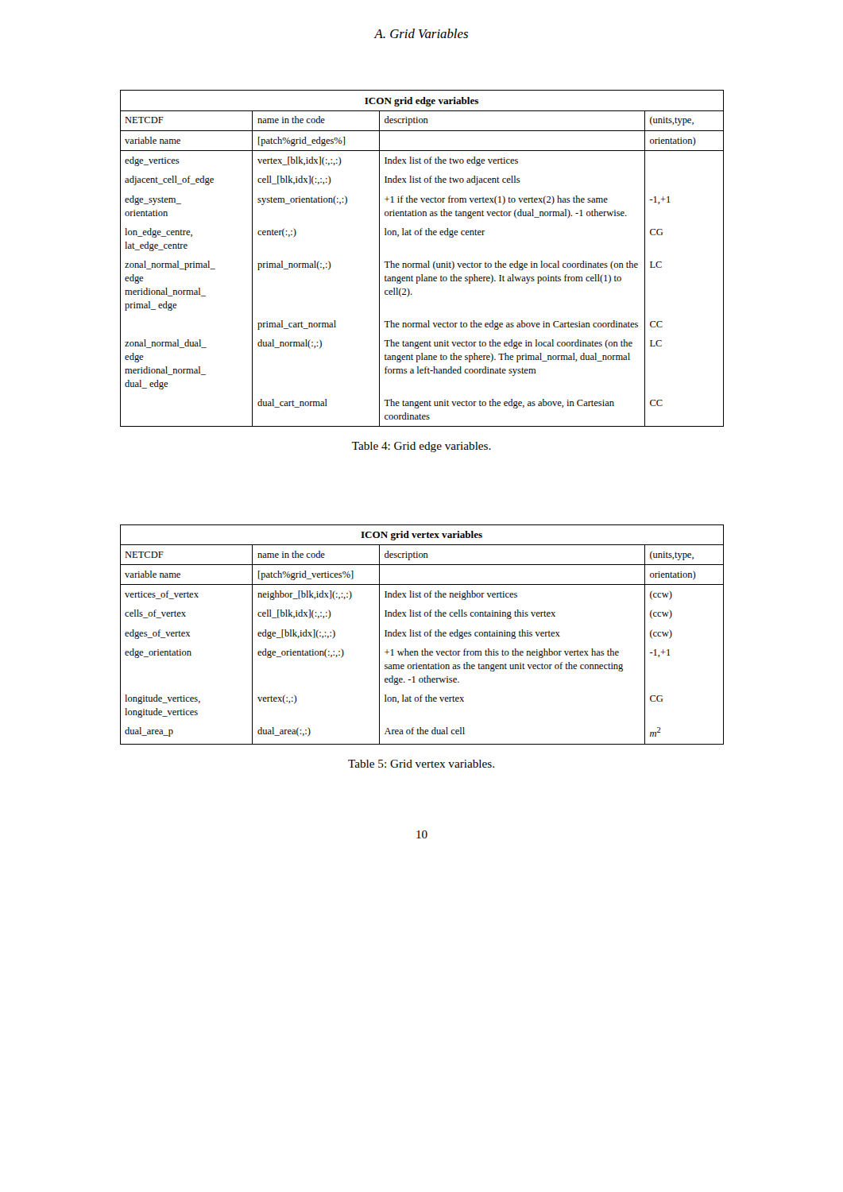A. Grid Variables
ICON grid edge variables
| NETCDF | name in the code | description | (units,type, |
| --- | --- | --- | --- |
| variable name | [patch%grid_edges%] | | orientation) |
| edge_vertices | vertex_[blk,idx](:,:,:) | Index list of the two edge vertices | |
| adjacent_cell_of_edge | cell_[blk,idx](:,:,:) | Index list of the two adjacent cells | |
| edge_system_ orientation | system_orientation(:,:) | +1 if the vector from vertex(1) to vertex(2) has the same orientation as the tangent vector (dual_normal). -1 otherwise. | -1,+1 |
| lon_edge_centre, lat_edge_centre | center(:,:) | lon, lat of the edge center | CG |
| zonal_normal_primal_ edge meridional_normal_ primal_ edge | primal_normal(:,:) | The normal (unit) vector to the edge in local coordinates (on the tangent plane to the sphere). It always points from cell(1) to cell(2). | LC |
| | primal_cart_normal | The normal vector to the edge as above in Cartesian coordinates | CC |
| zonal_normal_dual_ edge meridional_normal_ dual_ edge | dual_normal(:,:) | The tangent unit vector to the edge in local coordinates (on the tangent plane to the sphere). The primal_normal, dual_normal forms a left-handed coordinate system | LC |
| | dual_cart_normal | The tangent unit vector to the edge, as above, in Cartesian coordinates | CC |
Table 4: Grid edge variables.
ICON grid vertex variables
| NETCDF | name in the code | description | (units,type, |
| --- | --- | --- | --- |
| variable name | [patch%grid_vertices%] | | orientation) |
| vertices_of_vertex | neighbor_[blk,idx](:,:,:) | Index list of the neighbor vertices | (ccw) |
| cells_of_vertex | cell_[blk,idx](:,:,:) | Index list of the cells containing this vertex | (ccw) |
| edges_of_vertex | edge_[blk,idx](:,:,:) | Index list of the edges containing this vertex | (ccw) |
| edge_orientation | edge_orientation(:,:,:) | +1 when the vector from this to the neighbor vertex has the same orientation as the tangent unit vector of the connecting edge. -1 otherwise. | -1,+1 |
| longitude_vertices, longitude_vertices | vertex(:,:) | lon, lat of the vertex | CG |
| dual_area_p | dual_area(:,:) | Area of the dual cell | m 2 |
Table 5: Grid vertex variables.
10